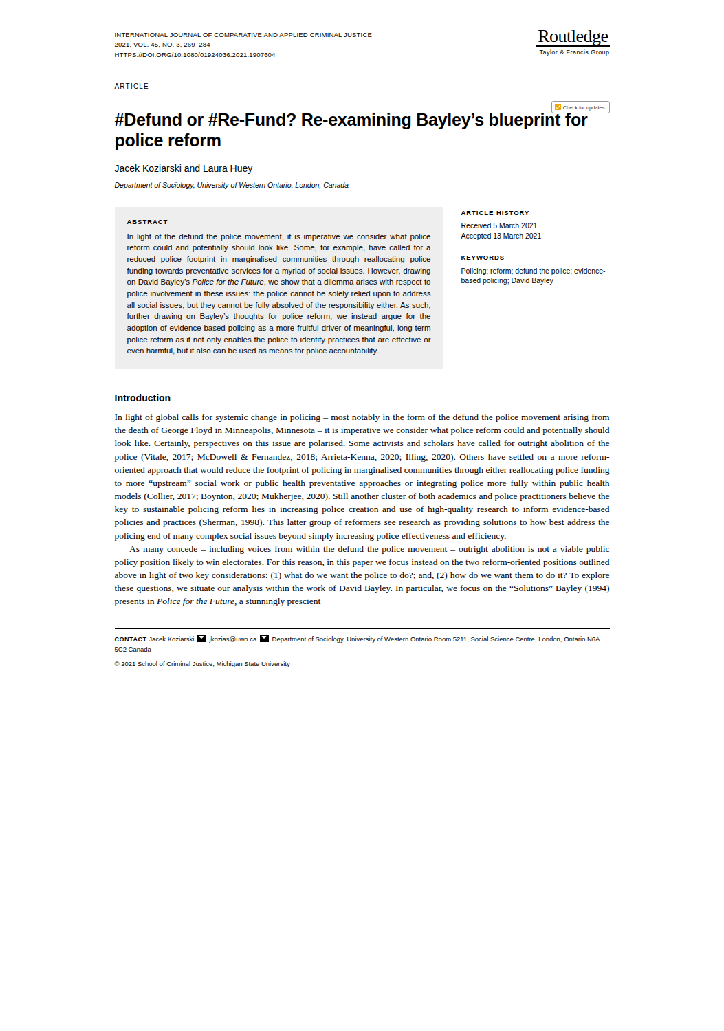INTERNATIONAL JOURNAL OF COMPARATIVE AND APPLIED CRIMINAL JUSTICE
2021, VOL. 45, NO. 3, 269–284
https://doi.org/10.1080/01924036.2021.1907604
Routledge
Taylor & Francis Group
ARTICLE
Check for updates
#Defund or #Re-Fund? Re-examining Bayley’s blueprint for police reform
Jacek Koziarski and Laura Huey
Department of Sociology, University of Western Ontario, London, Canada
ABSTRACT
In light of the defund the police movement, it is imperative we consider what police reform could and potentially should look like. Some, for example, have called for a reduced police footprint in marginalised communities through reallocating police funding towards preventative services for a myriad of social issues. However, drawing on David Bayley’s Police for the Future, we show that a dilemma arises with respect to police involvement in these issues: the police cannot be solely relied upon to address all social issues, but they cannot be fully absolved of the responsibility either. As such, further drawing on Bayley’s thoughts for police reform, we instead argue for the adoption of evidence-based policing as a more fruitful driver of meaningful, long-term police reform as it not only enables the police to identify practices that are effective or even harmful, but it also can be used as means for police accountability.
ARTICLE HISTORY
Received 5 March 2021
Accepted 13 March 2021
KEYWORDS
Policing; reform; defund the police; evidence-based policing; David Bayley
Introduction
In light of global calls for systemic change in policing – most notably in the form of the defund the police movement arising from the death of George Floyd in Minneapolis, Minnesota – it is imperative we consider what police reform could and potentially should look like. Certainly, perspectives on this issue are polarised. Some activists and scholars have called for outright abolition of the police (Vitale, 2017; McDowell & Fernandez, 2018; Arrieta-Kenna, 2020; Illing, 2020). Others have settled on a more reform-oriented approach that would reduce the footprint of policing in marginalised communities through either reallocating police funding to more “upstream” social work or public health preventative approaches or integrating police more fully within public health models (Collier, 2017; Boynton, 2020; Mukherjee, 2020). Still another cluster of both academics and police practitioners believe the key to sustainable policing reform lies in increasing police creation and use of high-quality research to inform evidence-based policies and practices (Sherman, 1998). This latter group of reformers see research as providing solutions to how best address the policing end of many complex social issues beyond simply increasing police effectiveness and efficiency.
As many concede – including voices from within the defund the police movement – outright abolition is not a viable public policy position likely to win electorates. For this reason, in this paper we focus instead on the two reform-oriented positions outlined above in light of two key considerations: (1) what do we want the police to do?; and, (2) how do we want them to do it? To explore these questions, we situate our analysis within the work of David Bayley. In particular, we focus on the “Solutions” Bayley (1994) presents in Police for the Future, a stunningly prescient
CONTACT Jacek Koziarski jkozias@uwo.ca Department of Sociology, University of Western Ontario Room 5211, Social Science Centre, London, Ontario N6A 5C2 Canada
© 2021 School of Criminal Justice, Michigan State University